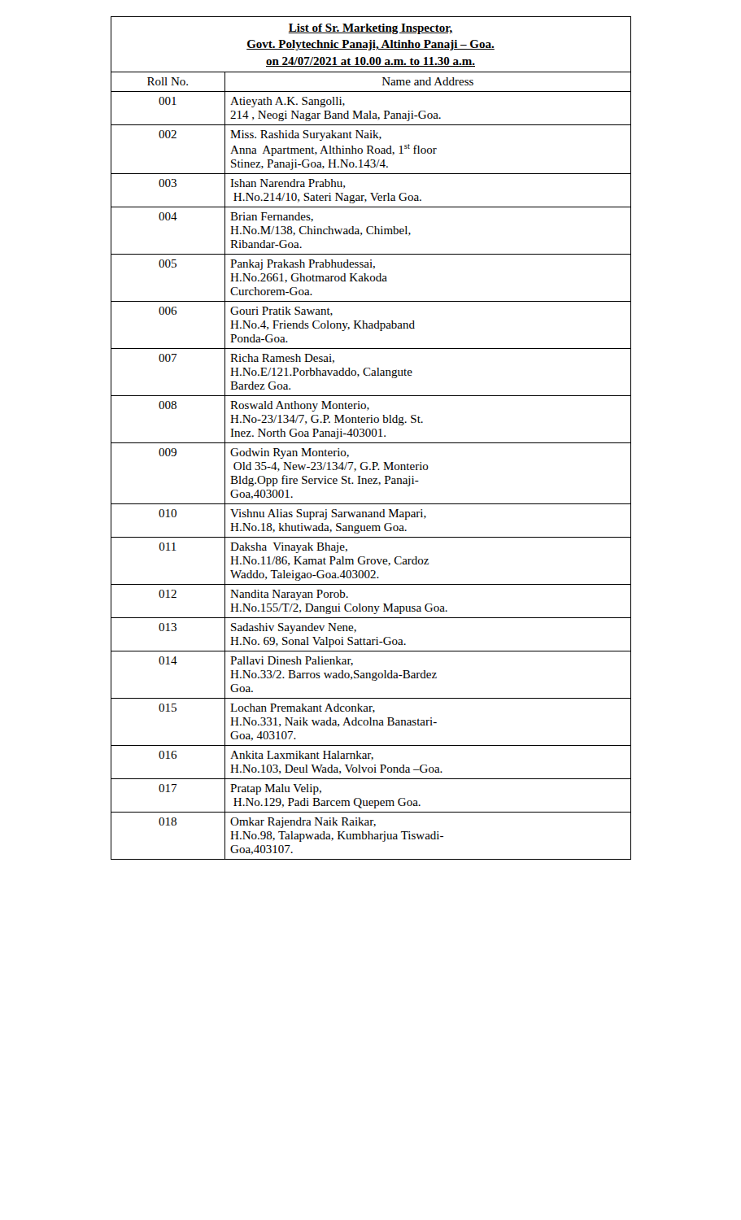| List of Sr. Marketing Inspector, Govt. Polytechnic Panaji, Altinho Panaji – Goa. on 24/07/2021 at 10.00 a.m. to 11.30 a.m. |
| Roll No. | Name and Address |
| 001 | Atieyath A.K. Sangolli, 214 , Neogi Nagar Band Mala, Panaji-Goa. |
| 002 | Miss. Rashida Suryakant Naik, Anna Apartment, Althinho Road, 1 st floor Stinez, Panaji-Goa, H.No.143/4. |
| 003 | Ishan Narendra Prabhu, H.No.214/10, Sateri Nagar, Verla Goa. |
| 004 | Brian Fernandes, H.No.M/138, Chinchwada, Chimbel, Ribandar-Goa. |
| 005 | Pankaj Prakash Prabhudessai, H.No.2661, Ghotmarod Kakoda Curchorem-Goa. |
| 006 | Gouri Pratik Sawant, H.No.4, Friends Colony, Khadpaband Ponda-Goa. |
| 007 | Richa Ramesh Desai, H.No.E/121.Porbhavaddo, Calangute Bardez Goa. |
| 008 | Roswald Anthony Monterio, H.No-23/134/7, G.P. Monterio bldg. St. Inez. North Goa Panaji-403001. |
| 009 | Godwin Ryan Monterio, Old 35-4, New-23/134/7, G.P. Monterio Bldg.Opp fire Service St. Inez, Panaji- Goa,403001. |
| 010 | Vishnu Alias Supraj Sarwanand Mapari, H.No.18, khutiwada, Sanguem Goa. |
| 011 | Daksha Vinayak Bhaje, H.No.11/86, Kamat Palm Grove, Cardoz Waddo, Taleigao-Goa.403002. |
| 012 | Nandita Narayan Porob. H.No.155/T/2, Dangui Colony Mapusa Goa. |
| 013 | Sadashiv Sayandev Nene, H.No. 69, Sonal Valpoi Sattari-Goa. |
| 014 | Pallavi Dinesh Palienkar, H.No.33/2. Barros wado,Sangolda-Bardez Goa. |
| 015 | Lochan Premakant Adconkar, H.No.331, Naik wada, Adcolna Banastari- Goa, 403107. |
| 016 | Ankita Laxmikant Halarnkar, H.No.103, Deul Wada, Volvoi Ponda –Goa. |
| 017 | Pratap Malu Velip, H.No.129, Padi Barcem Quepem Goa. |
| 018 | Omkar Rajendra Naik Raikar, H.No.98, Talapwada, Kumbharjua Tiswadi- Goa,403107. |